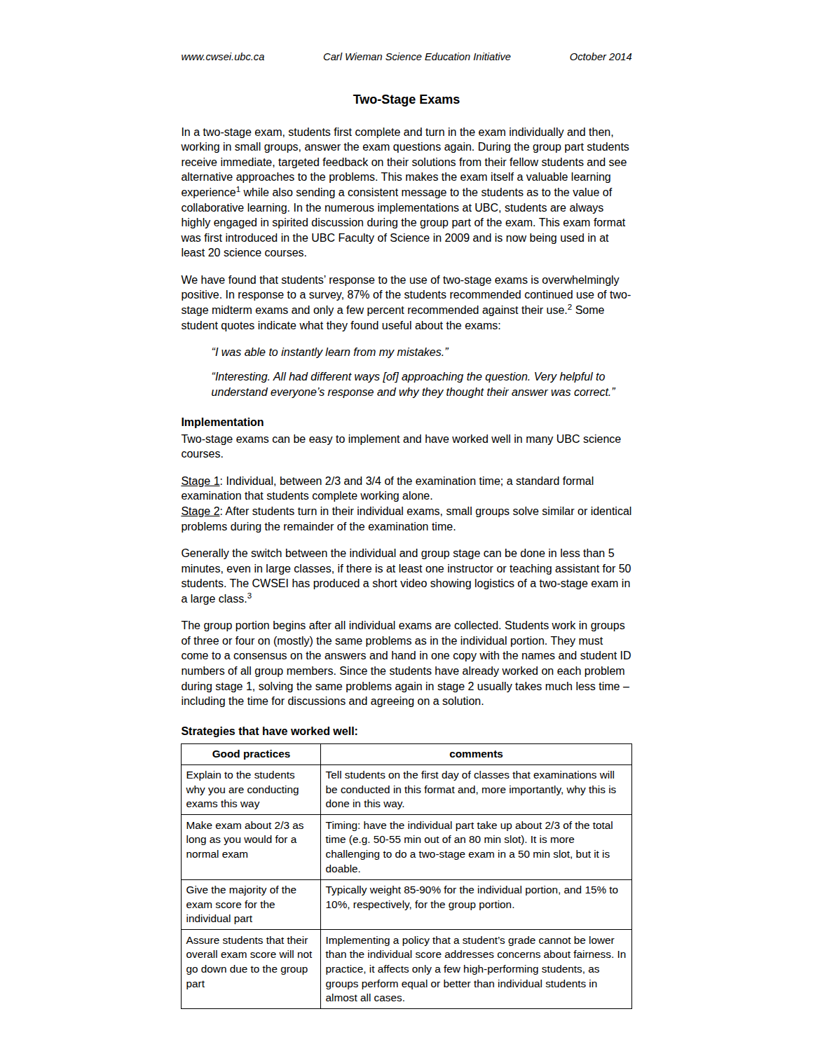www.cwsei.ubc.ca Carl Wieman Science Education Initiative October 2014
Two-Stage Exams
In a two-stage exam, students first complete and turn in the exam individually and then, working in small groups, answer the exam questions again. During the group part students receive immediate, targeted feedback on their solutions from their fellow students and see alternative approaches to the problems. This makes the exam itself a valuable learning experience1 while also sending a consistent message to the students as to the value of collaborative learning. In the numerous implementations at UBC, students are always highly engaged in spirited discussion during the group part of the exam. This exam format was first introduced in the UBC Faculty of Science in 2009 and is now being used in at least 20 science courses.
We have found that students’ response to the use of two-stage exams is overwhelmingly positive. In response to a survey, 87% of the students recommended continued use of two-stage midterm exams and only a few percent recommended against their use.2 Some student quotes indicate what they found useful about the exams:
“I was able to instantly learn from my mistakes.”
“Interesting. All had different ways [of] approaching the question. Very helpful to understand everyone’s response and why they thought their answer was correct.”
Implementation
Two-stage exams can be easy to implement and have worked well in many UBC science courses.
Stage 1: Individual, between 2/3 and 3/4 of the examination time; a standard formal examination that students complete working alone.
Stage 2: After students turn in their individual exams, small groups solve similar or identical problems during the remainder of the examination time.
Generally the switch between the individual and group stage can be done in less than 5 minutes, even in large classes, if there is at least one instructor or teaching assistant for 50 students. The CWSEI has produced a short video showing logistics of a two-stage exam in a large class.3
The group portion begins after all individual exams are collected. Students work in groups of three or four on (mostly) the same problems as in the individual portion. They must come to a consensus on the answers and hand in one copy with the names and student ID numbers of all group members. Since the students have already worked on each problem during stage 1, solving the same problems again in stage 2 usually takes much less time – including the time for discussions and agreeing on a solution.
Strategies that have worked well:
| Good practices | comments |
| --- | --- |
| Explain to the students why you are conducting exams this way | Tell students on the first day of classes that examinations will be conducted in this format and, more importantly, why this is done in this way. |
| Make exam about 2/3 as long as you would for a normal exam | Timing: have the individual part take up about 2/3 of the total time (e.g. 50-55 min out of an 80 min slot). It is more challenging to do a two-stage exam in a 50 min slot, but it is doable. |
| Give the majority of the exam score for the individual part | Typically weight 85-90% for the individual portion, and 15% to 10%, respectively, for the group portion. |
| Assure students that their overall exam score will not go down due to the group part | Implementing a policy that a student’s grade cannot be lower than the individual score addresses concerns about fairness. In practice, it affects only a few high-performing students, as groups perform equal or better than individual students in almost all cases. |